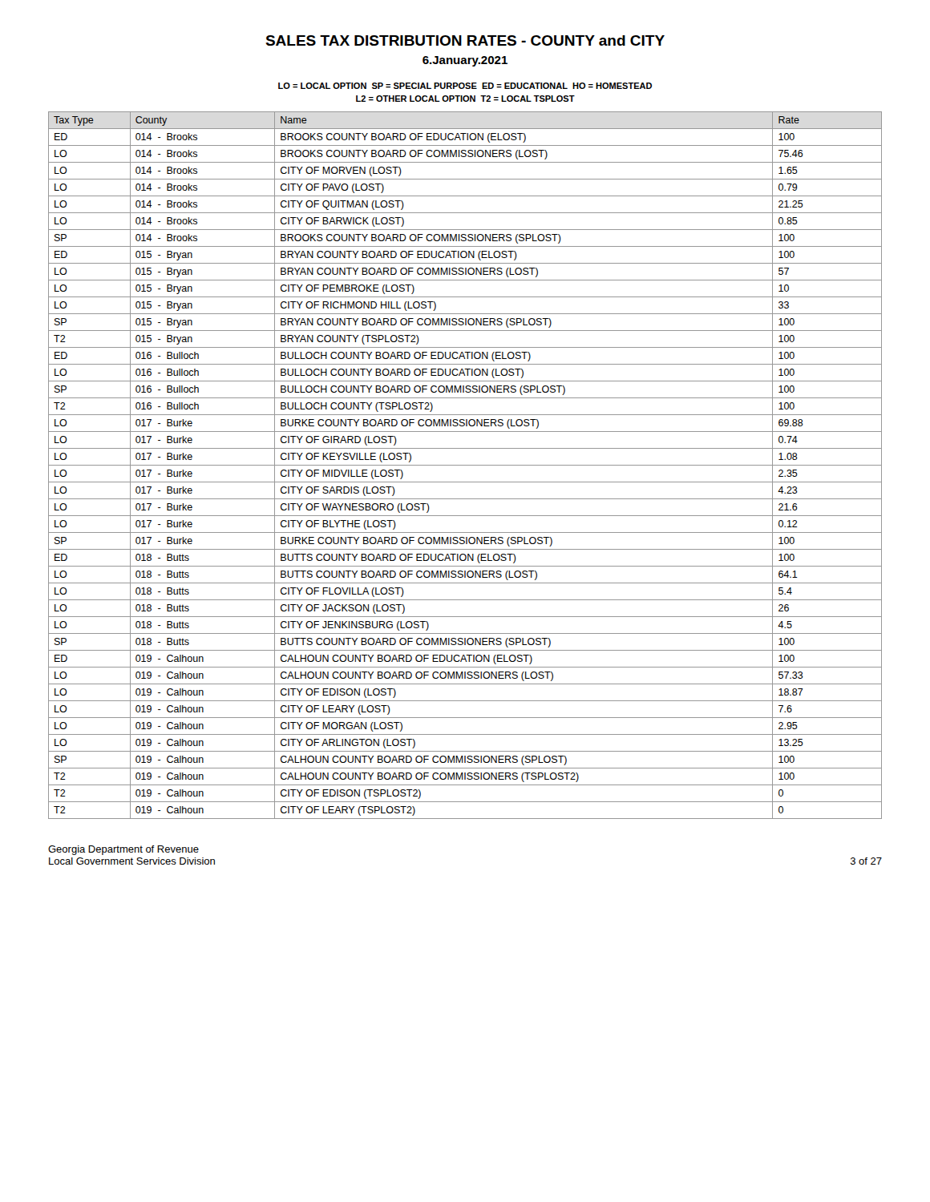SALES TAX DISTRIBUTION RATES - COUNTY and CITY
6.January.2021
LO = LOCAL OPTION SP = SPECIAL PURPOSE ED = EDUCATIONAL HO = HOMESTEAD
L2 = OTHER LOCAL OPTION T2 = LOCAL TSPLOST
| Tax Type | County | Name | Rate |
| --- | --- | --- | --- |
| ED | 014 - Brooks | BROOKS COUNTY BOARD OF EDUCATION (ELOST) | 100 |
| LO | 014 - Brooks | BROOKS COUNTY BOARD OF COMMISSIONERS (LOST) | 75.46 |
| LO | 014 - Brooks | CITY OF MORVEN (LOST) | 1.65 |
| LO | 014 - Brooks | CITY OF PAVO (LOST) | 0.79 |
| LO | 014 - Brooks | CITY OF QUITMAN (LOST) | 21.25 |
| LO | 014 - Brooks | CITY OF BARWICK (LOST) | 0.85 |
| SP | 014 - Brooks | BROOKS COUNTY BOARD OF COMMISSIONERS (SPLOST) | 100 |
| ED | 015 - Bryan | BRYAN COUNTY BOARD OF EDUCATION (ELOST) | 100 |
| LO | 015 - Bryan | BRYAN COUNTY BOARD OF COMMISSIONERS (LOST) | 57 |
| LO | 015 - Bryan | CITY OF PEMBROKE (LOST) | 10 |
| LO | 015 - Bryan | CITY OF RICHMOND HILL (LOST) | 33 |
| SP | 015 - Bryan | BRYAN COUNTY BOARD OF COMMISSIONERS (SPLOST) | 100 |
| T2 | 015 - Bryan | BRYAN COUNTY (TSPLOST2) | 100 |
| ED | 016 - Bulloch | BULLOCH COUNTY BOARD OF EDUCATION (ELOST) | 100 |
| LO | 016 - Bulloch | BULLOCH COUNTY BOARD OF EDUCATION (LOST) | 100 |
| SP | 016 - Bulloch | BULLOCH COUNTY BOARD OF COMMISSIONERS (SPLOST) | 100 |
| T2 | 016 - Bulloch | BULLOCH COUNTY (TSPLOST2) | 100 |
| LO | 017 - Burke | BURKE COUNTY BOARD OF COMMISSIONERS (LOST) | 69.88 |
| LO | 017 - Burke | CITY OF GIRARD (LOST) | 0.74 |
| LO | 017 - Burke | CITY OF KEYSVILLE (LOST) | 1.08 |
| LO | 017 - Burke | CITY OF MIDVILLE (LOST) | 2.35 |
| LO | 017 - Burke | CITY OF SARDIS (LOST) | 4.23 |
| LO | 017 - Burke | CITY OF WAYNESBORO (LOST) | 21.6 |
| LO | 017 - Burke | CITY OF BLYTHE (LOST) | 0.12 |
| SP | 017 - Burke | BURKE COUNTY BOARD OF COMMISSIONERS (SPLOST) | 100 |
| ED | 018 - Butts | BUTTS COUNTY BOARD OF EDUCATION (ELOST) | 100 |
| LO | 018 - Butts | BUTTS COUNTY BOARD OF COMMISSIONERS (LOST) | 64.1 |
| LO | 018 - Butts | CITY OF FLOVILLA (LOST) | 5.4 |
| LO | 018 - Butts | CITY OF JACKSON (LOST) | 26 |
| LO | 018 - Butts | CITY OF JENKINSBURG (LOST) | 4.5 |
| SP | 018 - Butts | BUTTS COUNTY BOARD OF COMMISSIONERS (SPLOST) | 100 |
| ED | 019 - Calhoun | CALHOUN COUNTY BOARD OF EDUCATION (ELOST) | 100 |
| LO | 019 - Calhoun | CALHOUN COUNTY BOARD OF COMMISSIONERS (LOST) | 57.33 |
| LO | 019 - Calhoun | CITY OF EDISON (LOST) | 18.87 |
| LO | 019 - Calhoun | CITY OF LEARY (LOST) | 7.6 |
| LO | 019 - Calhoun | CITY OF MORGAN (LOST) | 2.95 |
| LO | 019 - Calhoun | CITY OF ARLINGTON (LOST) | 13.25 |
| SP | 019 - Calhoun | CALHOUN COUNTY BOARD OF COMMISSIONERS (SPLOST) | 100 |
| T2 | 019 - Calhoun | CALHOUN COUNTY BOARD OF COMMISSIONERS (TSPLOST2) | 100 |
| T2 | 019 - Calhoun | CITY OF EDISON (TSPLOST2) | 0 |
| T2 | 019 - Calhoun | CITY OF LEARY (TSPLOST2) | 0 |
Georgia Department of Revenue
Local Government Services Division 3 of 27